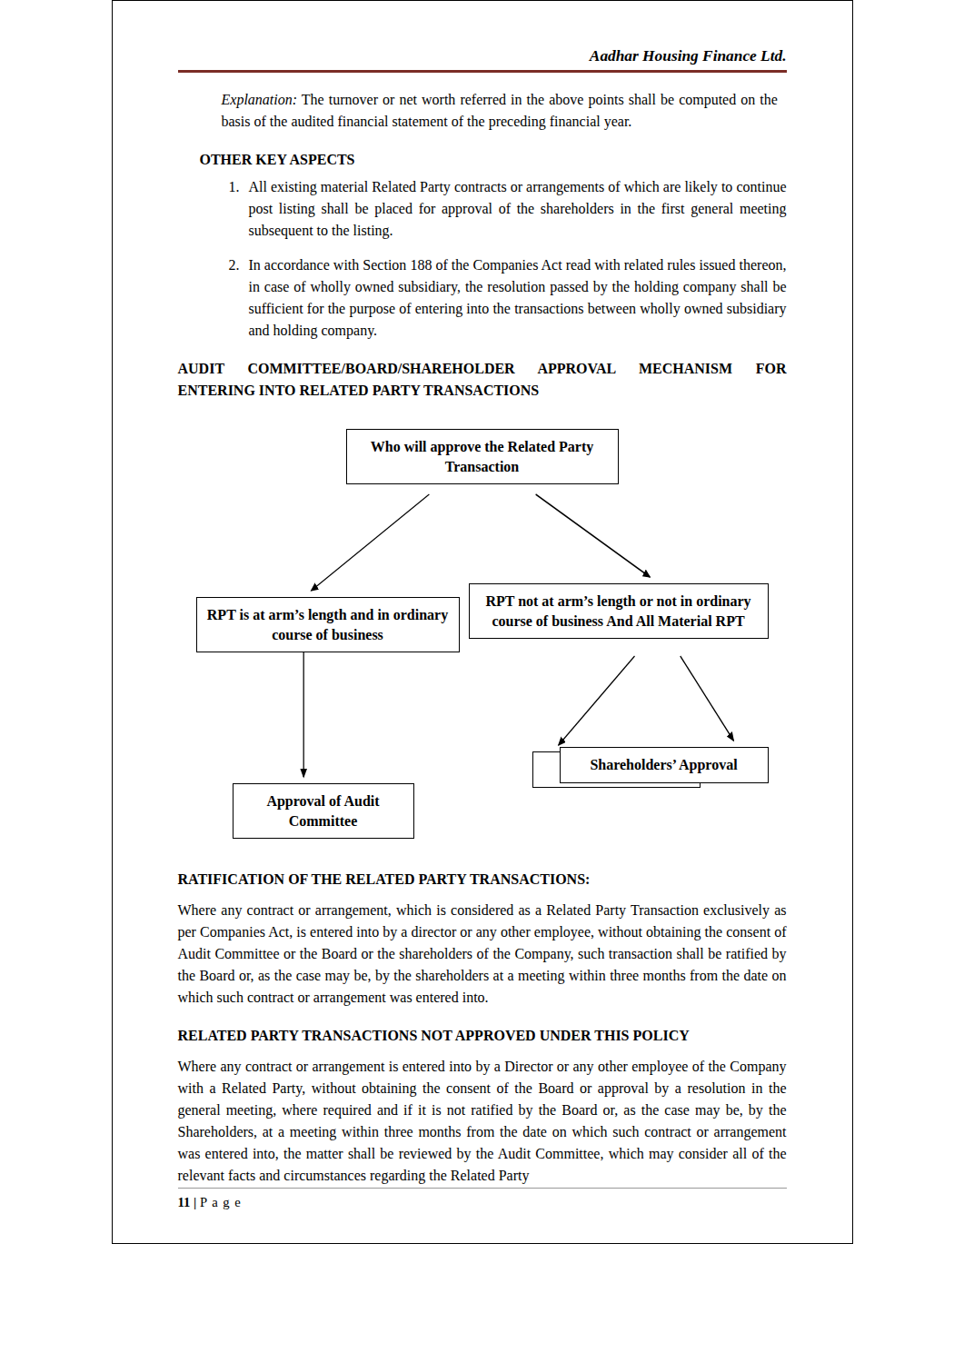Aadhar Housing Finance Ltd.
Explanation: The turnover or net worth referred in the above points shall be computed on the basis of the audited financial statement of the preceding financial year.
Other Key Aspects
All existing material Related Party contracts or arrangements of which are likely to continue post listing shall be placed for approval of the shareholders in the first general meeting subsequent to the listing.
In accordance with Section 188 of the Companies Act read with related rules issued thereon, in case of wholly owned subsidiary, the resolution passed by the holding company shall be sufficient for the purpose of entering into the transactions between wholly owned subsidiary and holding company.
Audit Committee/Board/Shareholder Approval Mechanism for Entering into Related Party Transactions
Who will approve the Related Party Transaction
RPT is at arm’s length and in ordinary course of business
RPT not at arm’s length or not in ordinary course of business And All Material RPT
Board Approval
Shareholders’ Approval
Approval of Audit Committee
Ratification of the Related Party Transactions:
Where any contract or arrangement, which is considered as a Related Party Transaction exclusively as per Companies Act, is entered into by a director or any other employee, without obtaining the consent of Audit Committee or the Board or the shareholders of the Company, such transaction shall be ratified by the Board or, as the case may be, by the shareholders at a meeting within three months from the date on which such contract or arrangement was entered into.
Related Party Transactions Not Approved Under This Policy
Where any contract or arrangement is entered into by a Director or any other employee of the Company with a Related Party, without obtaining the consent of the Board or approval by a resolution in the general meeting, where required and if it is not ratified by the Board or, as the case may be, by the Shareholders, at a meeting within three months from the date on which such contract or arrangement was entered into, the matter shall be reviewed by the Audit Committee, which may consider all of the relevant facts and circumstances regarding the Related Party
11 | P a g e